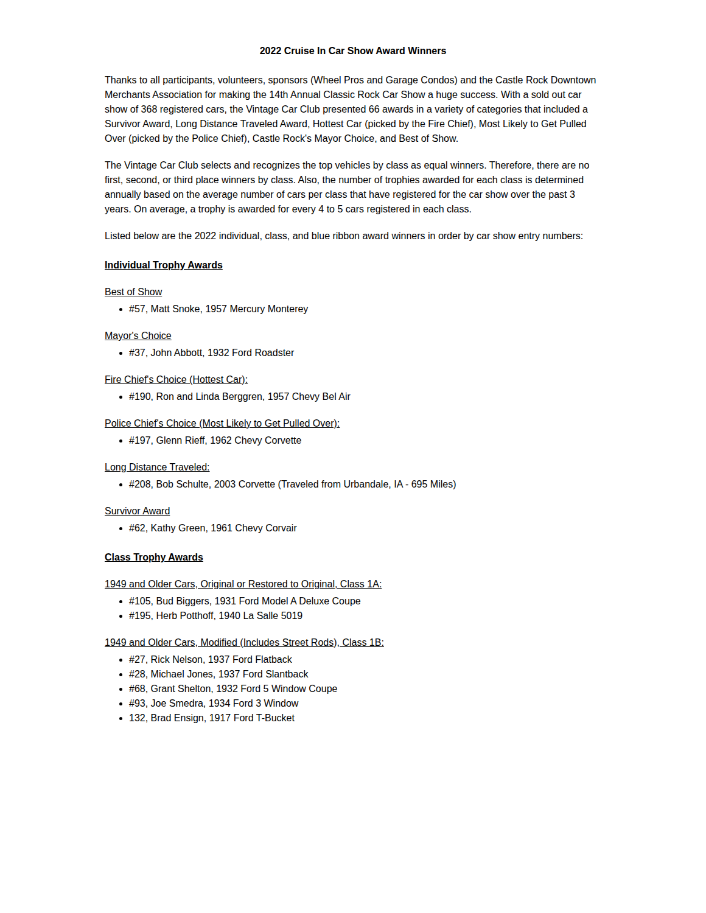2022 Cruise In Car Show Award Winners
Thanks to all participants, volunteers, sponsors (Wheel Pros and Garage Condos) and the Castle Rock Downtown Merchants Association for making the 14th Annual Classic Rock Car Show a huge success. With a sold out car show of 368 registered cars, the Vintage Car Club presented 66 awards in a variety of categories that included a Survivor Award, Long Distance Traveled Award, Hottest Car (picked by the Fire Chief), Most Likely to Get Pulled Over (picked by the Police Chief), Castle Rock's Mayor Choice, and Best of Show.
The Vintage Car Club selects and recognizes the top vehicles by class as equal winners. Therefore, there are no first, second, or third place winners by class. Also, the number of trophies awarded for each class is determined annually based on the average number of cars per class that have registered for the car show over the past 3 years. On average, a trophy is awarded for every 4 to 5 cars registered in each class.
Listed below are the 2022 individual, class, and blue ribbon award winners in order by car show entry numbers:
Individual Trophy Awards
Best of Show
#57, Matt Snoke, 1957 Mercury Monterey
Mayor's Choice
#37, John Abbott, 1932 Ford Roadster
Fire Chief's Choice (Hottest Car):
#190, Ron and Linda Berggren, 1957 Chevy Bel Air
Police Chief's Choice (Most Likely to Get Pulled Over):
#197, Glenn Rieff, 1962 Chevy Corvette
Long Distance Traveled:
#208, Bob Schulte, 2003 Corvette (Traveled from Urbandale, IA - 695 Miles)
Survivor Award
#62, Kathy Green, 1961 Chevy Corvair
Class Trophy Awards
1949 and Older Cars, Original or Restored to Original, Class 1A:
#105, Bud Biggers, 1931 Ford Model A Deluxe Coupe
#195, Herb Potthoff, 1940 La Salle 5019
1949 and Older Cars, Modified (Includes Street Rods), Class 1B:
#27, Rick Nelson, 1937 Ford Flatback
#28, Michael Jones, 1937 Ford Slantback
#68, Grant Shelton, 1932 Ford 5 Window Coupe
#93, Joe Smedra, 1934 Ford 3 Window
132, Brad Ensign, 1917 Ford T-Bucket